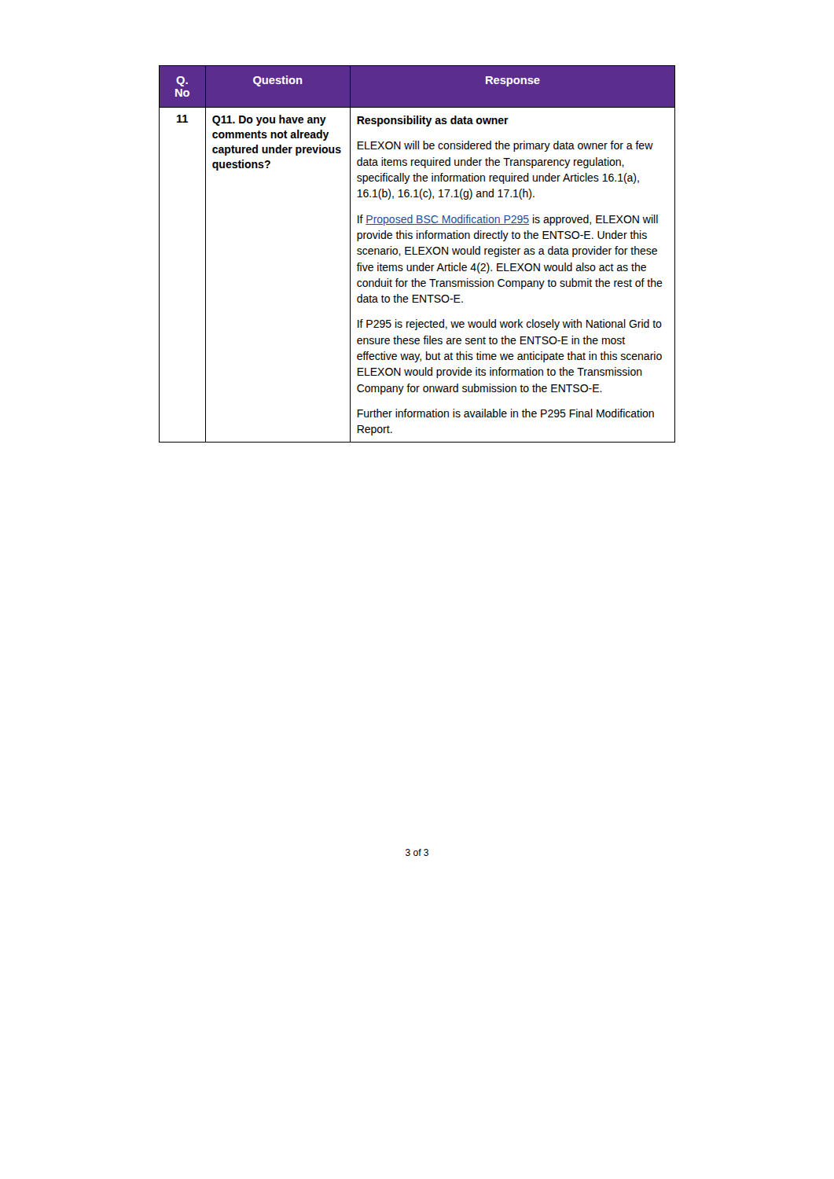| Q. No | Question | Response |
| --- | --- | --- |
| 11 | Q11. Do you have any comments not already captured under previous questions? | Responsibility as data owner ELEXON will be considered the primary data owner for a few data items required under the Transparency regulation, specifically the information required under Articles 16.1(a), 16.1(b), 16.1(c), 17.1(g) and 17.1(h). If Proposed BSC Modification P295 is approved, ELEXON will provide this information directly to the ENTSO-E. Under this scenario, ELEXON would register as a data provider for these five items under Article 4(2). ELEXON would also act as the conduit for the Transmission Company to submit the rest of the data to the ENTSO-E. If P295 is rejected, we would work closely with National Grid to ensure these files are sent to the ENTSO-E in the most effective way, but at this time we anticipate that in this scenario ELEXON would provide its information to the Transmission Company for onward submission to the ENTSO-E. Further information is available in the P295 Final Modification Report. |
3 of 3